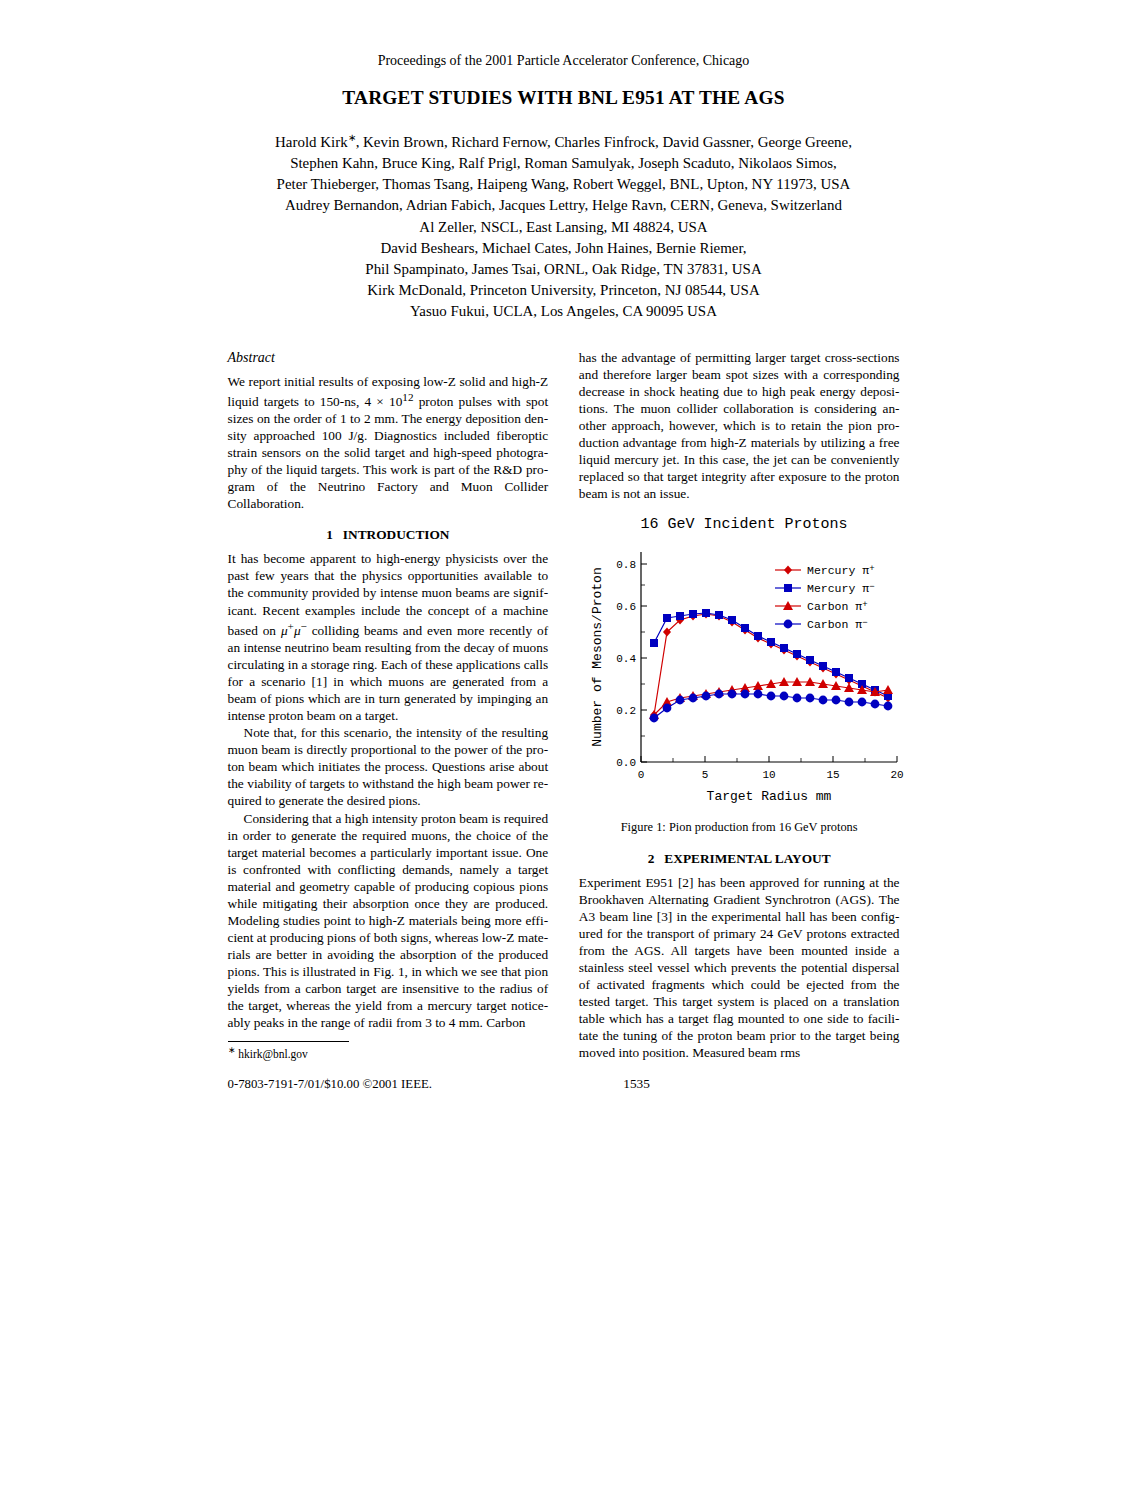Proceedings of the 2001 Particle Accelerator Conference, Chicago
TARGET STUDIES WITH BNL E951 AT THE AGS
Harold Kirk∗, Kevin Brown, Richard Fernow, Charles Finfrock, David Gassner, George Greene,
Stephen Kahn, Bruce King, Ralf Prigl, Roman Samulyak, Joseph Scaduto, Nikolaos Simos,
Peter Thieberger, Thomas Tsang, Haipeng Wang, Robert Weggel, BNL, Upton, NY 11973, USA
Audrey Bernandon, Adrian Fabich, Jacques Lettry, Helge Ravn, CERN, Geneva, Switzerland
Al Zeller, NSCL, East Lansing, MI 48824, USA
David Beshears, Michael Cates, John Haines, Bernie Riemer,
Phil Spampinato, James Tsai, ORNL, Oak Ridge, TN 37831, USA
Kirk McDonald, Princeton University, Princeton, NJ 08544, USA
Yasuo Fukui, UCLA, Los Angeles, CA 90095 USA
Abstract
We report initial results of exposing low-Z solid and high-Z liquid targets to 150-ns, 4 × 1012 proton pulses with spot sizes on the order of 1 to 2 mm. The energy deposition density approached 100 J/g. Diagnostics included fiberoptic strain sensors on the solid target and high-speed photography of the liquid targets. This work is part of the R&D program of the Neutrino Factory and Muon Collider Collaboration.
1 INTRODUCTION
It has become apparent to high-energy physicists over the past few years that the physics opportunities available to the community provided by intense muon beams are significant. Recent examples include the concept of a machine based on μ+μ− colliding beams and even more recently of an intense neutrino beam resulting from the decay of muons circulating in a storage ring. Each of these applications calls for a scenario [1] in which muons are generated from a beam of pions which are in turn generated by impinging an intense proton beam on a target.
Note that, for this scenario, the intensity of the resulting muon beam is directly proportional to the power of the proton beam which initiates the process. Questions arise about the viability of targets to withstand the high beam power required to generate the desired pions.
Considering that a high intensity proton beam is required in order to generate the required muons, the choice of the target material becomes a particularly important issue. One is confronted with conflicting demands, namely a target material and geometry capable of producing copious pions while mitigating their absorption once they are produced. Modeling studies point to high-Z materials being more efficient at producing pions of both signs, whereas low-Z materials are better in avoiding the absorption of the produced pions. This is illustrated in Fig. 1, in which we see that pion yields from a carbon target are insensitive to the radius of the target, whereas the yield from a mercury target noticeably peaks in the range of radii from 3 to 4 mm. Carbon
∗ hkirk@bnl.gov
has the advantage of permitting larger target cross-sections and therefore larger beam spot sizes with a corresponding decrease in shock heating due to high peak energy depositions. The muon collider collaboration is considering another approach, however, which is to retain the pion production advantage from high-Z materials by utilizing a free liquid mercury jet. In this case, the jet can be conveniently replaced so that target integrity after exposure to the proton beam is not an issue.
16 GeV Incident Protons 0.0 0.2 0.4 0.6 0.8 0 5 10 15 20 Target Radius mm Number of Mesons/Proton Mercury π+ Mercury π− Carbon π+ Carbon π−
Figure 1: Pion production from 16 GeV protons
2 EXPERIMENTAL LAYOUT
Experiment E951 [2] has been approved for running at the Brookhaven Alternating Gradient Synchrotron (AGS). The A3 beam line [3] in the experimental hall has been configured for the transport of primary 24 GeV protons extracted from the AGS. All targets have been mounted inside a stainless steel vessel which prevents the potential dispersal of activated fragments which could be ejected from the tested target. This target system is placed on a translation table which has a target flag mounted to one side to facilitate the tuning of the proton beam prior to the target being moved into position. Measured beam rms
0-7803-7191-7/01/$10.00 ©2001 IEEE.
1535